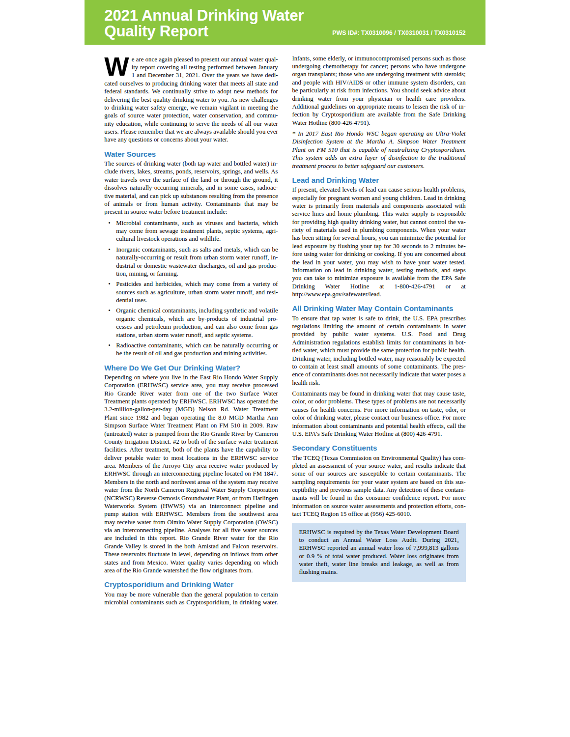2021 Annual Drinking Water Quality Report
PWS ID#: TX0310096 / TX0310031 / TX0310152
We are once again pleased to present our annual water quality report covering all testing performed between January 1 and December 31, 2021. Over the years we have dedicated ourselves to producing drinking water that meets all state and federal standards. We continually strive to adopt new methods for delivering the best-quality drinking water to you. As new challenges to drinking water safety emerge, we remain vigilant in meeting the goals of source water protection, water conservation, and community education, while continuing to serve the needs of all our water users. Please remember that we are always available should you ever have any questions or concerns about your water.
Water Sources
The sources of drinking water (both tap water and bottled water) include rivers, lakes, streams, ponds, reservoirs, springs, and wells. As water travels over the surface of the land or through the ground, it dissolves naturally-occurring minerals, and in some cases, radioactive material, and can pick up substances resulting from the presence of animals or from human activity. Contaminants that may be present in source water before treatment include:
Microbial contaminants, such as viruses and bacteria, which may come from sewage treatment plants, septic systems, agricultural livestock operations and wildlife.
Inorganic contaminants, such as salts and metals, which can be naturally-occurring or result from urban storm water runoff, industrial or domestic wastewater discharges, oil and gas production, mining, or farming.
Pesticides and herbicides, which may come from a variety of sources such as agriculture, urban storm water runoff, and residential uses.
Organic chemical contaminants, including synthetic and volatile organic chemicals, which are by-products of industrial processes and petroleum production, and can also come from gas stations, urban storm water runoff, and septic systems.
Radioactive contaminants, which can be naturally occurring or be the result of oil and gas production and mining activities.
Where Do We Get Our Drinking Water?
Depending on where you live in the East Rio Hondo Water Supply Corporation (ERHWSC) service area, you may receive processed Rio Grande River water from one of the two Surface Water Treatment plants operated by ERHWSC. ERHWSC has operated the 3.2-million-gallon-per-day (MGD) Nelson Rd. Water Treatment Plant since 1982 and began operating the 8.0 MGD Martha Ann Simpson Surface Water Treatment Plant on FM 510 in 2009. Raw (untreated) water is pumped from the Rio Grande River by Cameron County Irrigation District. #2 to both of the surface water treatment facilities. After treatment, both of the plants have the capability to deliver potable water to most locations in the ERHWSC service area. Members of the Arroyo City area receive water produced by ERHWSC through an interconnecting pipeline located on FM 1847. Members in the north and northwest areas of the system may receive water from the North Cameron Regional Water Supply Corporation (NCRWSC) Reverse Osmosis Groundwater Plant, or from Harlingen Waterworks System (HWWS) via an interconnect pipeline and pump station with ERHWSC. Members from the southwest area may receive water from Olmito Water Supply Corporation (OWSC) via an interconnecting pipeline. Analyses for all five water sources are included in this report. Rio Grande River water for the Rio Grande Valley is stored in the both Amistad and Falcon reservoirs. These reservoirs fluctuate in level, depending on inflows from other states and from Mexico. Water quality varies depending on which area of the Rio Grande watershed the flow originates from.
Cryptosporidium and Drinking Water
You may be more vulnerable than the general population to certain microbial contaminants such as Cryptosporidium, in drinking water. Infants, some elderly, or immunocompromised persons such as those undergoing chemotherapy for cancer; persons who have undergone organ transplants; those who are undergoing treatment with steroids; and people with HIV/AIDS or other immune system disorders, can be particularly at risk from infections. You should seek advice about drinking water from your physician or health care providers. Additional guidelines on appropriate means to lessen the risk of infection by Cryptosporidium are available from the Safe Drinking Water Hotline (800-426-4791).
* In 2017 East Rio Hondo WSC began operating an Ultra-Violet Disinfection System at the Martha A. Simpson Water Treatment Plant on FM 510 that is capable of neutralizing Cryptosporidium. This system adds an extra layer of disinfection to the traditional treatment process to better safeguard our customers.
Lead and Drinking Water
If present, elevated levels of lead can cause serious health problems, especially for pregnant women and young children. Lead in drinking water is primarily from materials and components associated with service lines and home plumbing. This water supply is responsible for providing high quality drinking water, but cannot control the variety of materials used in plumbing components. When your water has been sitting for several hours, you can minimize the potential for lead exposure by flushing your tap for 30 seconds to 2 minutes before using water for drinking or cooking. If you are concerned about the lead in your water, you may wish to have your water tested. Information on lead in drinking water, testing methods, and steps you can take to minimize exposure is available from the EPA Safe Drinking Water Hotline at 1-800-426-4791 or at http://www.epa.gov/safewater/lead.
All Drinking Water May Contain Contaminants
To ensure that tap water is safe to drink, the U.S. EPA prescribes regulations limiting the amount of certain contaminants in water provided by public water systems. U.S. Food and Drug Administration regulations establish limits for contaminants in bottled water, which must provide the same protection for public health. Drinking water, including bottled water, may reasonably be expected to contain at least small amounts of some contaminants. The presence of contaminants does not necessarily indicate that water poses a health risk.
Contaminants may be found in drinking water that may cause taste, color, or odor problems. These types of problems are not necessarily causes for health concerns. For more information on taste, odor, or color of drinking water, please contact our business office. For more information about contaminants and potential health effects, call the U.S. EPA's Safe Drinking Water Hotline at (800) 426-4791.
Secondary Constituents
The TCEQ (Texas Commission on Environmental Quality) has completed an assessment of your source water, and results indicate that some of our sources are susceptible to certain contaminants. The sampling requirements for your water system are based on this susceptibility and previous sample data. Any detection of these contaminants will be found in this consumer confidence report. For more information on source water assessments and protection efforts, contact TCEQ Region 15 office at (956) 425-6010.
ERHWSC is required by the Texas Water Development Board to conduct an Annual Water Loss Audit. During 2021, ERHWSC reported an annual water loss of 7,999,813 gallons or 0.9 % of total water produced. Water loss originates from water theft, water line breaks and leakage, as well as from flushing mains.